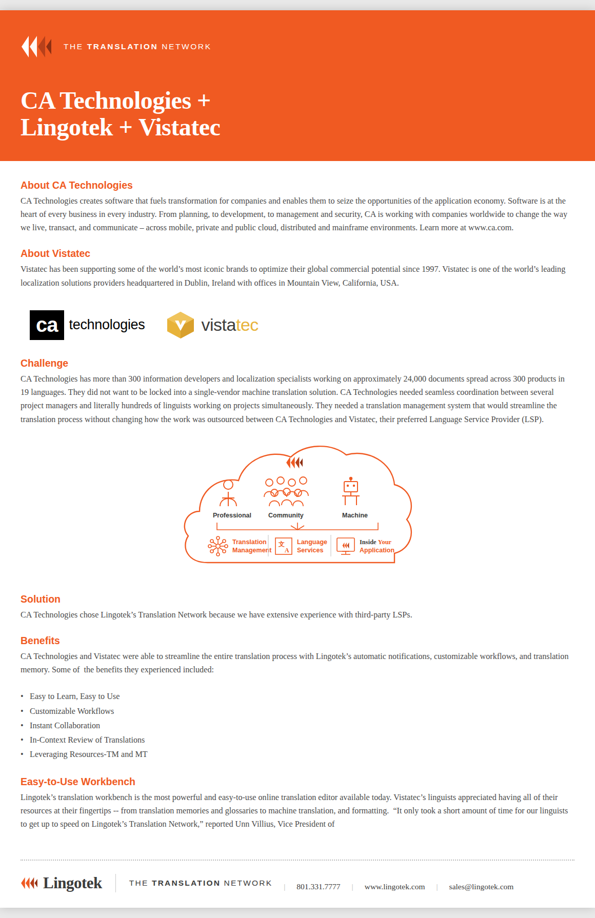THE TRANSLATION NETWORK
CA Technologies +
Lingotek + Vistatec
About CA Technologies
CA Technologies creates software that fuels transformation for companies and enables them to seize the opportunities of the application economy. Software is at the heart of every business in every industry. From planning, to development, to management and security, CA is working with companies worldwide to change the way we live, transact, and communicate – across mobile, private and public cloud, distributed and mainframe environments. Learn more at www.ca.com.
About Vistatec
Vistatec has been supporting some of the world’s most iconic brands to optimize their global commercial potential since 1997. Vistatec is one of the world’s leading localization solutions providers headquartered in Dublin, Ireland with offices in Mountain View, California, USA.
ca
technologies
vista tec
Challenge
CA Technologies has more than 300 information developers and localization specialists working on approximately 24,000 documents spread across 300 products in 19 languages. They did not want to be locked into a single-vendor machine translation solution. CA Technologies needed seamless coordination between several project managers and literally hundreds of linguists working on projects simultaneously. They needed a translation management system that would streamline the translation process without changing how the work was outsourced between CA Technologies and Vistatec, their preferred Language Service Provider (LSP).
Professional Community Machine Translation Management 文 A Language Services Inside Your Application
Solution
CA Technologies chose Lingotek’s Translation Network because we have extensive experience with third-party LSPs.
Benefits
CA Technologies and Vistatec were able to streamline the entire translation process with Lingotek’s automatic notifications, customizable workflows, and translation memory. Some of the benefits they experienced included:
Easy to Learn, Easy to Use
Customizable Workflows
Instant Collaboration
In-Context Review of Translations
Leveraging Resources-TM and MT
Easy-to-Use Workbench
Lingotek’s translation workbench is the most powerful and easy-to-use online translation editor available today. Vistatec’s linguists appreciated having all of their resources at their fingertips -- from translation memories and glossaries to machine translation, and formatting. “It only took a short amount of time for our linguists to get up to speed on Lingotek’s Translation Network,” reported Unn Villius, Vice President of
Lingotek
THE TRANSLATION NETWORK
| 801.331.7777 | www.lingotek.com | sales@lingotek.com